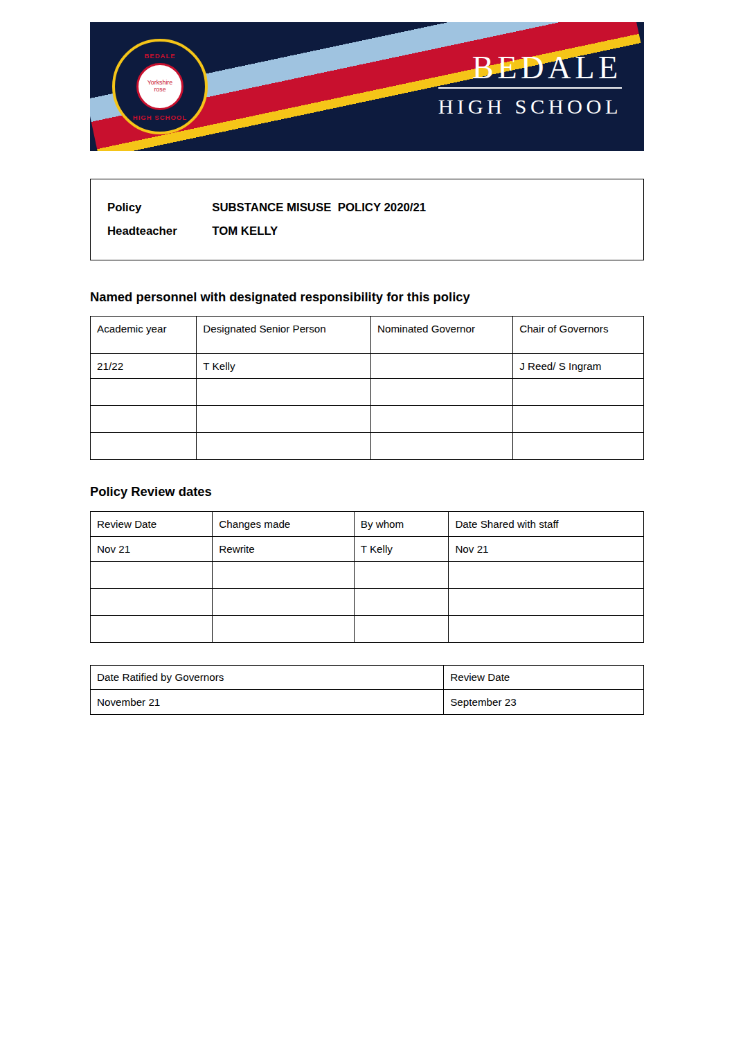BEDALE Yorkshire
rose HIGH SCHOOL
BEDALE
HIGH SCHOOL
Policy SUBSTANCE MISUSE POLICY 2020/21
Headteacher TOM KELLY
Named personnel with designated responsibility for this policy
| Academic year | Designated Senior Person | Nominated Governor | Chair of Governors |
| --- | --- | --- | --- |
| 21/22 | T Kelly | | J Reed/ S Ingram |
Policy Review dates
| Review Date | Changes made | By whom | Date Shared with staff |
| --- | --- | --- | --- |
| Nov 21 | Rewrite | T Kelly | Nov 21 |
| Date Ratified by Governors | Review Date |
| November 21 | September 23 |